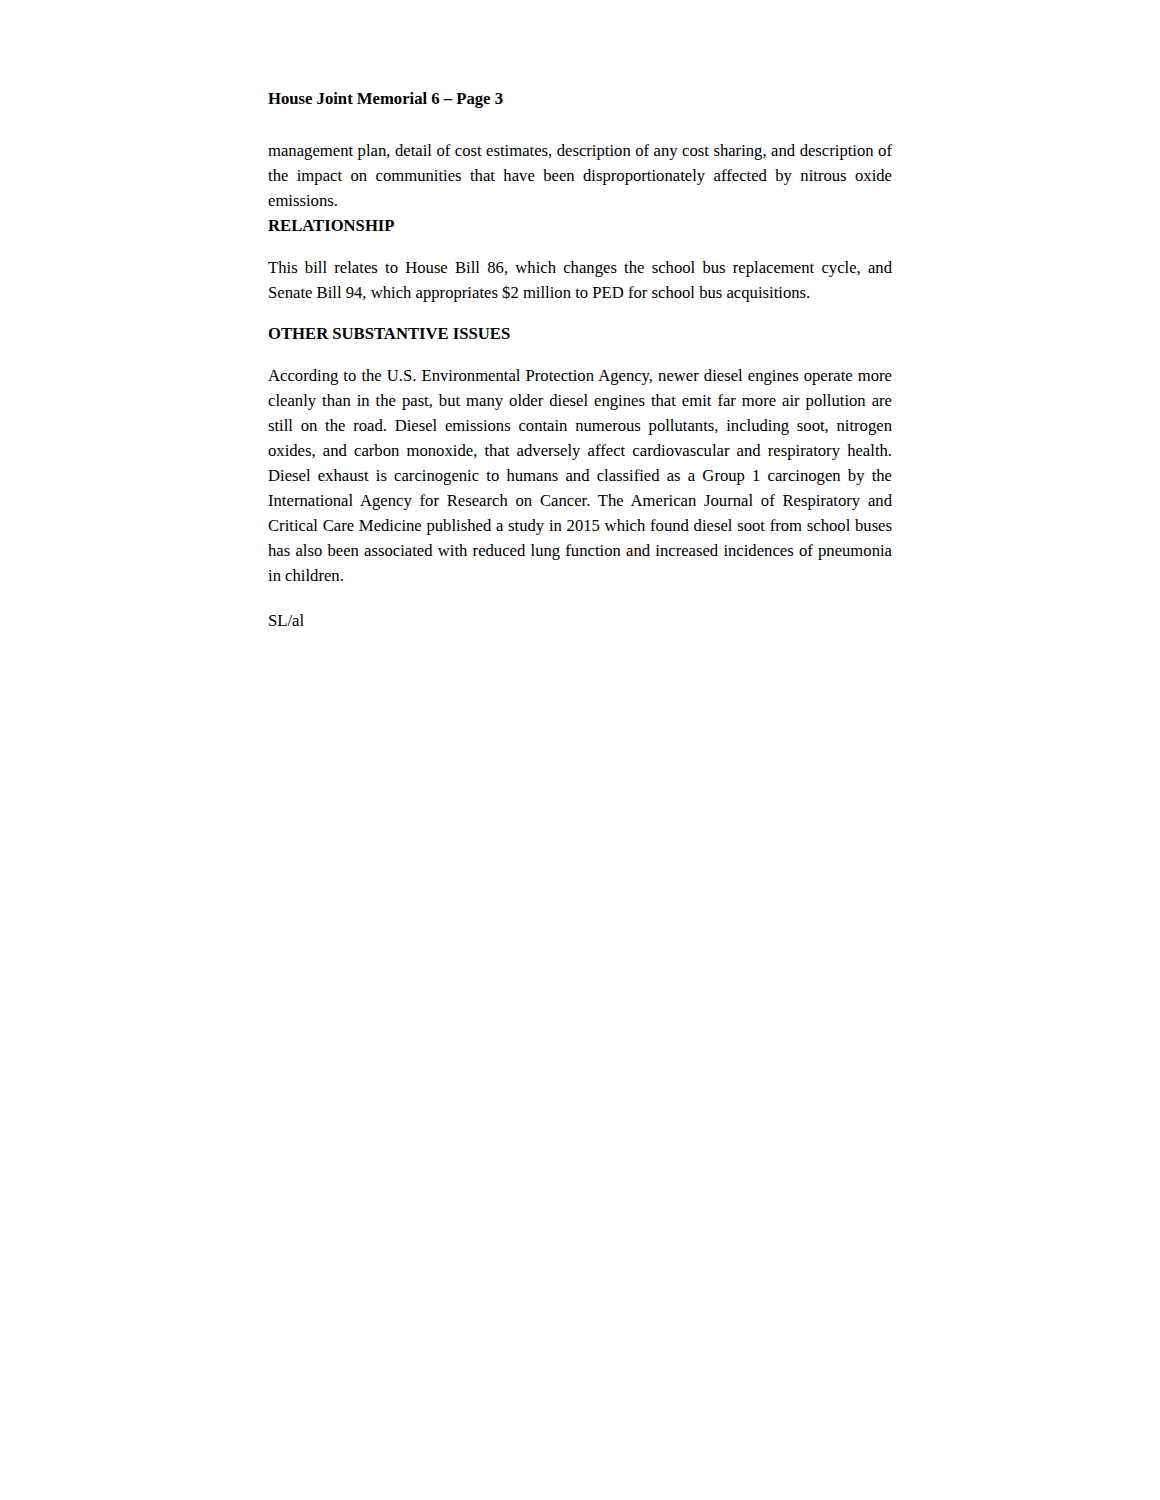House Joint Memorial 6 – Page 3
management plan, detail of cost estimates, description of any cost sharing, and description of the impact on communities that have been disproportionately affected by nitrous oxide emissions.
Relationship
This bill relates to House Bill 86, which changes the school bus replacement cycle, and Senate Bill 94, which appropriates $2 million to PED for school bus acquisitions.
Other Substantive Issues
According to the U.S. Environmental Protection Agency, newer diesel engines operate more cleanly than in the past, but many older diesel engines that emit far more air pollution are still on the road. Diesel emissions contain numerous pollutants, including soot, nitrogen oxides, and carbon monoxide, that adversely affect cardiovascular and respiratory health. Diesel exhaust is carcinogenic to humans and classified as a Group 1 carcinogen by the International Agency for Research on Cancer. The American Journal of Respiratory and Critical Care Medicine published a study in 2015 which found diesel soot from school buses has also been associated with reduced lung function and increased incidences of pneumonia in children.
SL/al